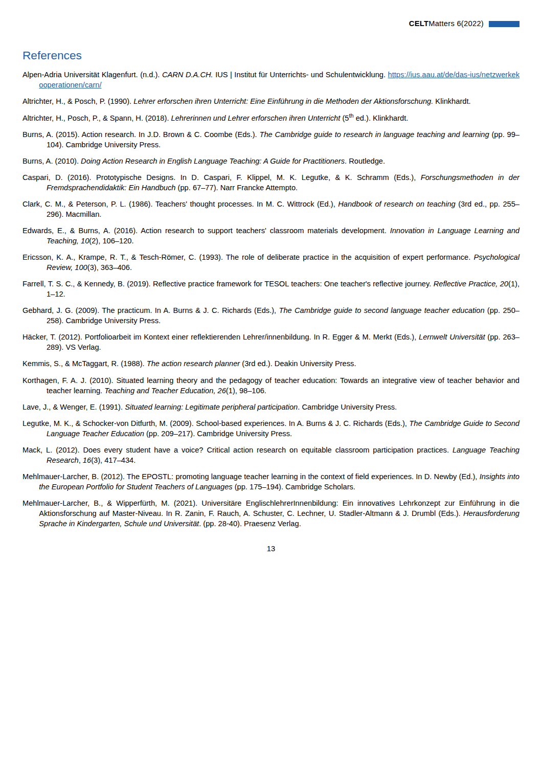CELT Matters 6(2022)
References
Alpen-Adria Universität Klagenfurt. (n.d.). CARN D.A.CH. IUS | Institut für Unterrichts- und Schulentwicklung. https://ius.aau.at/de/das-ius/netzwerkekooperationen/carn/
Altrichter, H., & Posch, P. (1990). Lehrer erforschen ihren Unterricht: Eine Einführung in die Methoden der Aktionsforschung. Klinkhardt.
Altrichter, H., Posch, P., & Spann, H. (2018). Lehrerinnen und Lehrer erforschen ihren Unterricht (5th ed.). Klinkhardt.
Burns, A. (2015). Action research. In J.D. Brown & C. Coombe (Eds.). The Cambridge guide to research in language teaching and learning (pp. 99–104). Cambridge University Press.
Burns, A. (2010). Doing Action Research in English Language Teaching: A Guide for Practitioners. Routledge.
Caspari, D. (2016). Prototypische Designs. In D. Caspari, F. Klippel, M. K. Legutke, & K. Schramm (Eds.), Forschungsmethoden in der Fremdsprachendidaktik: Ein Handbuch (pp. 67–77). Narr Francke Attempto.
Clark, C. M., & Peterson, P. L. (1986). Teachers' thought processes. In M. C. Wittrock (Ed.), Handbook of research on teaching (3rd ed., pp. 255–296). Macmillan.
Edwards, E., & Burns, A. (2016). Action research to support teachers' classroom materials development. Innovation in Language Learning and Teaching, 10(2), 106–120.
Ericsson, K. A., Krampe, R. T., & Tesch-Römer, C. (1993). The role of deliberate practice in the acquisition of expert performance. Psychological Review, 100(3), 363–406.
Farrell, T. S. C., & Kennedy, B. (2019). Reflective practice framework for TESOL teachers: One teacher's reflective journey. Reflective Practice, 20(1), 1–12.
Gebhard, J. G. (2009). The practicum. In A. Burns & J. C. Richards (Eds.), The Cambridge guide to second language teacher education (pp. 250–258). Cambridge University Press.
Häcker, T. (2012). Portfolioarbeit im Kontext einer reflektierenden Lehrer/innenbildung. In R. Egger & M. Merkt (Eds.), Lernwelt Universität (pp. 263–289). VS Verlag.
Kemmis, S., & McTaggart, R. (1988). The action research planner (3rd ed.). Deakin University Press.
Korthagen, F. A. J. (2010). Situated learning theory and the pedagogy of teacher education: Towards an integrative view of teacher behavior and teacher learning. Teaching and Teacher Education, 26(1), 98–106.
Lave, J., & Wenger, E. (1991). Situated learning: Legitimate peripheral participation. Cambridge University Press.
Legutke, M. K., & Schocker-von Ditfurth, M. (2009). School-based experiences. In A. Burns & J. C. Richards (Eds.), The Cambridge Guide to Second Language Teacher Education (pp. 209–217). Cambridge University Press.
Mack, L. (2012). Does every student have a voice? Critical action research on equitable classroom participation practices. Language Teaching Research, 16(3), 417–434.
Mehlmauer-Larcher, B. (2012). The EPOSTL: promoting language teacher learning in the context of field experiences. In D. Newby (Ed.), Insights into the European Portfolio for Student Teachers of Languages (pp. 175–194). Cambridge Scholars.
Mehlmauer-Larcher, B., & Wipperfürth, M. (2021). Universitäre EnglischlehrerInnenbildung: Ein innovatives Lehrkonzept zur Einführung in die Aktionsforschung auf Master-Niveau. In R. Zanin, F. Rauch, A. Schuster, C. Lechner, U. Stadler-Altmann & J. Drumbl (Eds.). Herausforderung Sprache in Kindergarten, Schule und Universität. (pp. 28-40). Praesenz Verlag.
13